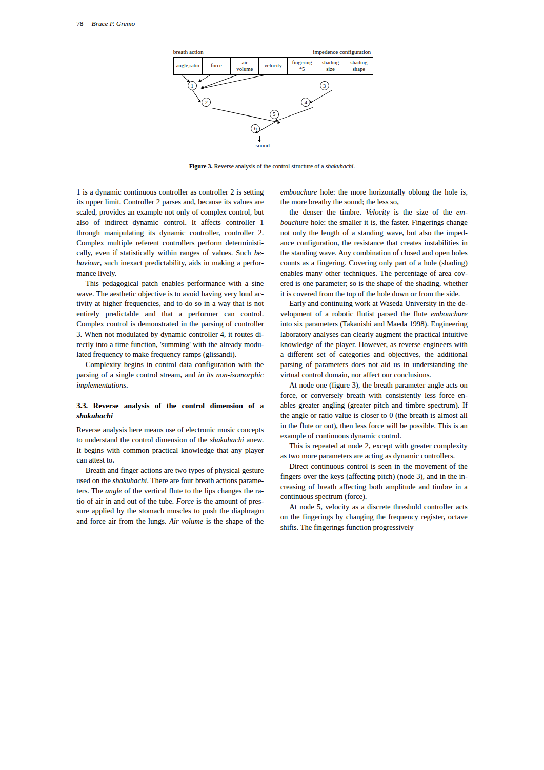78 Bruce P. Gremo
breath action impedence configuration
angle,ratio
force
air
volume
velocity
fingering
*5
shading
size
shading
shape
1
2
3
4
5
6
sound
Figure 3. Reverse analysis of the control structure of a shakuhachi.
1 is a dynamic continuous controller as controller 2 is setting its upper limit. Controller 2 parses and, because its values are scaled, provides an example not only of complex control, but also of indirect dynamic control. It affects controller 1 through manipulating its dynamic controller, controller 2. Complex multiple referent controllers perform deterministically, even if statistically within ranges of values. Such behaviour, such inexact predictability, aids in making a performance lively.
This pedagogical patch enables performance with a sine wave. The aesthetic objective is to avoid having very loud activity at higher frequencies, and to do so in a way that is not entirely predictable and that a performer can control. Complex control is demonstrated in the parsing of controller 3. When not modulated by dynamic controller 4, it routes directly into a time function, 'summing' with the already modulated frequency to make frequency ramps (glissandi).
Complexity begins in control data configuration with the parsing of a single control stream, and in its non-isomorphic implementations.
3.3. Reverse analysis of the control dimension of a shakuhachi
Reverse analysis here means use of electronic music concepts to understand the control dimension of the shakuhachi anew. It begins with common practical knowledge that any player can attest to.
Breath and finger actions are two types of physical gesture used on the shakuhachi. There are four breath actions parameters. The angle of the vertical flute to the lips changes the ratio of air in and out of the tube. Force is the amount of pressure applied by the stomach muscles to push the diaphragm and force air from the lungs. Air volume is the shape of the embouchure hole: the more horizontally oblong the hole is, the more breathy the sound; the less so,
the denser the timbre. Velocity is the size of the embouchure hole: the smaller it is, the faster. Fingerings change not only the length of a standing wave, but also the impedance configuration, the resistance that creates instabilities in the standing wave. Any combination of closed and open holes counts as a fingering. Covering only part of a hole (shading) enables many other techniques. The percentage of area covered is one parameter; so is the shape of the shading, whether it is covered from the top of the hole down or from the side.
Early and continuing work at Waseda University in the development of a robotic flutist parsed the flute embouchure into six parameters (Takanishi and Maeda 1998). Engineering laboratory analyses can clearly augment the practical intuitive knowledge of the player. However, as reverse engineers with a different set of categories and objectives, the additional parsing of parameters does not aid us in understanding the virtual control domain, nor affect our conclusions.
At node one (figure 3), the breath parameter angle acts on force, or conversely breath with consistently less force enables greater angling (greater pitch and timbre spectrum). If the angle or ratio value is closer to 0 (the breath is almost all in the flute or out), then less force will be possible. This is an example of continuous dynamic control.
This is repeated at node 2, except with greater complexity as two more parameters are acting as dynamic controllers.
Direct continuous control is seen in the movement of the fingers over the keys (affecting pitch) (node 3), and in the increasing of breath affecting both amplitude and timbre in a continuous spectrum (force).
At node 5, velocity as a discrete threshold controller acts on the fingerings by changing the frequency register, octave shifts. The fingerings function progressively